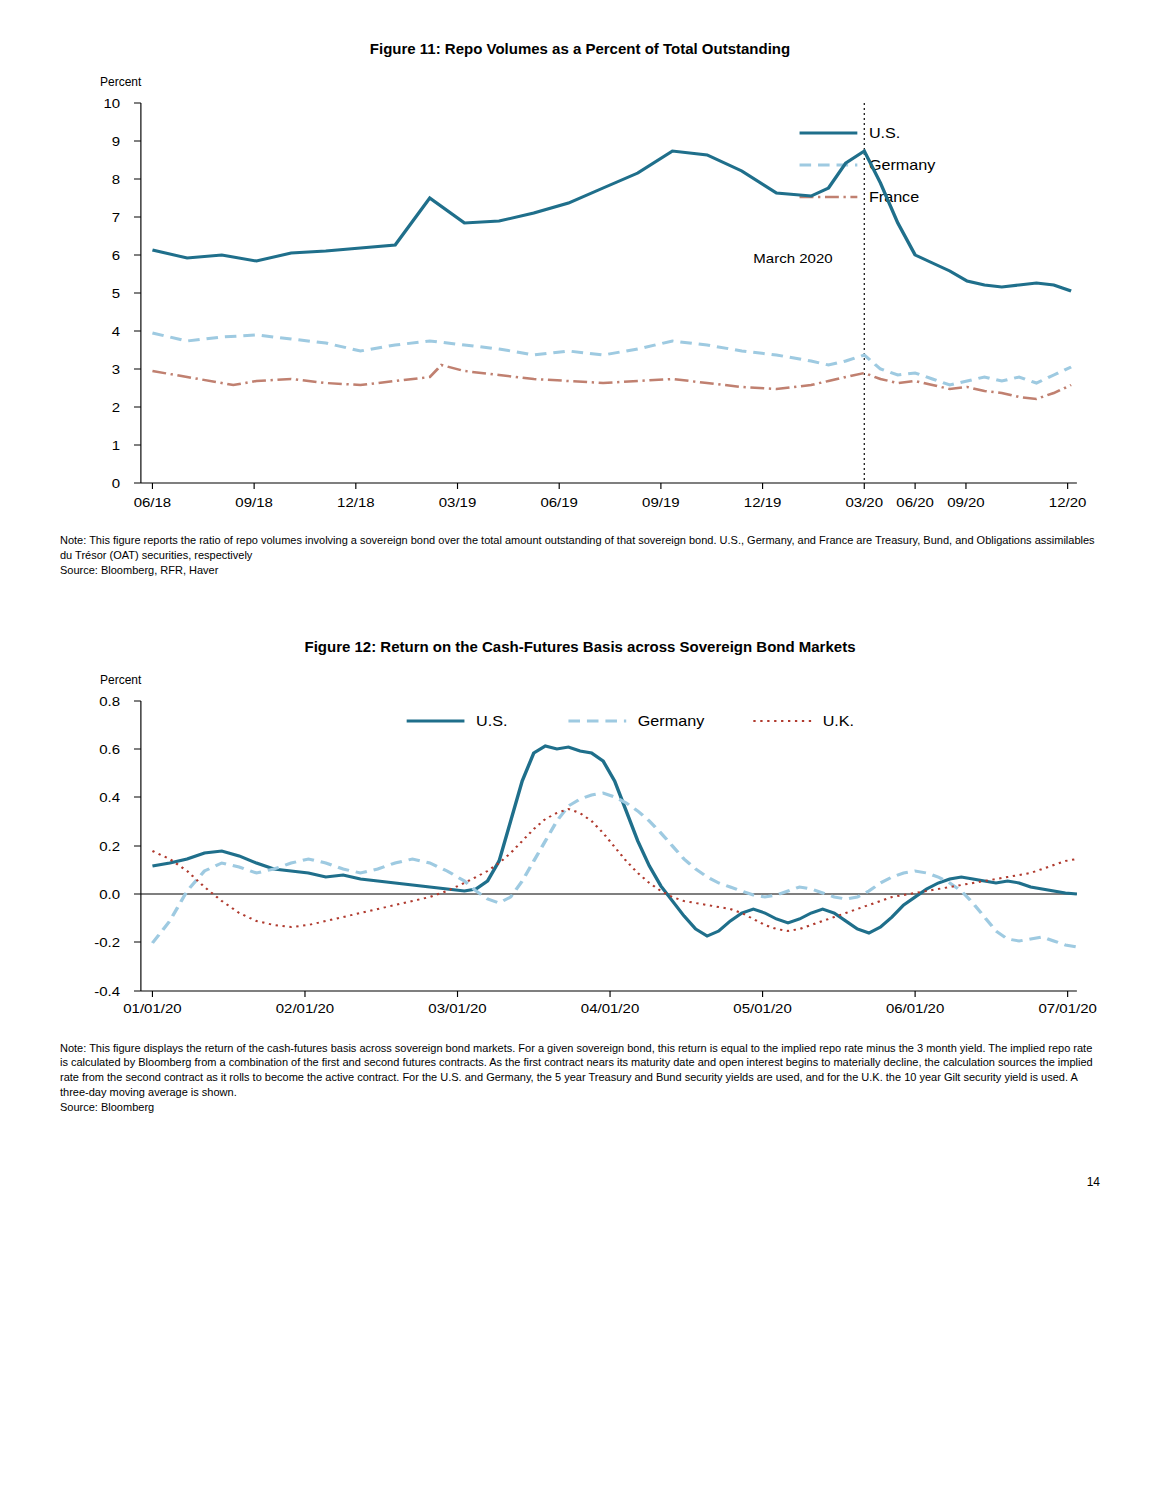Figure 11: Repo Volumes as a Percent of Total Outstanding
Percent
10 9 8 7 6 5 4 3 2 1 0 06/18 09/18 12/18 03/19 06/19 09/19 12/19 03/20 09/20 12/20 06/20 March 2020 U.S. Germany France
Note: This figure reports the ratio of repo volumes involving a sovereign bond over the total amount outstanding of that sovereign bond. U.S., Germany, and France are Treasury, Bund, and Obligations assimilables du Trésor (OAT) securities, respectively
Source: Bloomberg, RFR, Haver
Figure 12: Return on the Cash-Futures Basis across Sovereign Bond Markets
Percent
0.8 0.6 0.4 0.2 0.0 -0.2 -0.4 01/01/20 02/01/20 03/01/20 04/01/20 05/01/20 06/01/20 07/01/20 U.S. Germany U.K.
Note: This figure displays the return of the cash-futures basis across sovereign bond markets. For a given sovereign bond, this return is equal to the implied repo rate minus the 3 month yield. The implied repo rate is calculated by Bloomberg from a combination of the first and second futures contracts. As the first contract nears its maturity date and open interest begins to materially decline, the calculation sources the implied rate from the second contract as it rolls to become the active contract. For the U.S. and Germany, the 5 year Treasury and Bund security yields are used, and for the U.K. the 10 year Gilt security yield is used. A three-day moving average is shown.
Source: Bloomberg
14